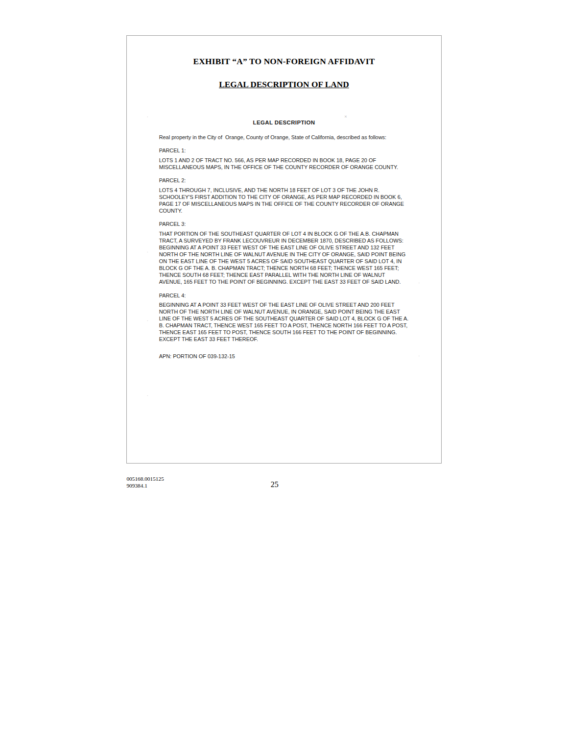EXHIBIT “A” TO NON-FOREIGN AFFIDAVIT
LEGAL DESCRIPTION OF LAND
· × · · · · ·
LEGAL DESCRIPTION
Real property in the City of Orange, County of Orange, State of California, described as follows:
PARCEL 1:
LOTS 1 AND 2 OF TRACT NO. 566, AS PER MAP RECORDED IN BOOK 18, PAGE 20 OF MISCELLANEOUS MAPS, IN THE OFFICE OF THE COUNTY RECORDER OF ORANGE COUNTY.
PARCEL 2:
LOTS 4 THROUGH 7, INCLUSIVE, AND THE NORTH 18 FEET OF LOT 3 OF THE JOHN R. SCHOOLEY'S FIRST ADDITION TO THE CITY OF ORANGE, AS PER MAP RECORDED IN BOOK 6, PAGE 17 OF MISCELLANEOUS MAPS IN THE OFFICE OF THE COUNTY RECORDER OF ORANGE COUNTY.
PARCEL 3:
THAT PORTION OF THE SOUTHEAST QUARTER OF LOT 4 IN BLOCK G OF THE A.B. CHAPMAN TRACT, A SURVEYED BY FRANK LECOUVREUR IN DECEMBER 1870, DESCRIBED AS FOLLOWS: BEGINNING AT A POINT 33 FEET WEST OF THE EAST LINE OF OLIVE STREET AND 132 FEET NORTH OF THE NORTH LINE OF WALNUT AVENUE IN THE CITY OF ORANGE, SAID POINT BEING ON THE EAST LINE OF THE WEST 5 ACRES OF SAID SOUTHEAST QUARTER OF SAID LOT 4, IN BLOCK G OF THE A. B. CHAPMAN TRACT; THENCE NORTH 68 FEET; THENCE WEST 165 FEET; THENCE SOUTH 68 FEET; THENCE EAST PARALLEL WITH THE NORTH LINE OF WALNUT AVENUE, 165 FEET TO THE POINT OF BEGINNING. EXCEPT THE EAST 33 FEET OF SAID LAND.
PARCEL 4:
BEGINNING AT A POINT 33 FEET WEST OF THE EAST LINE OF OLIVE STREET AND 200 FEET NORTH OF THE NORTH LINE OF WALNUT AVENUE, IN ORANGE, SAID POINT BEING THE EAST LINE OF THE WEST 5 ACRES OF THE SOUTHEAST QUARTER OF SAID LOT 4, BLOCK G OF THE A. B. CHAPMAN TRACT, THENCE WEST 165 FEET TO A POST, THENCE NORTH 166 FEET TO A POST, THENCE EAST 165 FEET TO POST, THENCE SOUTH 166 FEET TO THE POINT OF BEGINNING. EXCEPT THE EAST 33 FEET THEREOF.
APN: PORTION OF 039-132-15
005168.0015125
909384.1
25